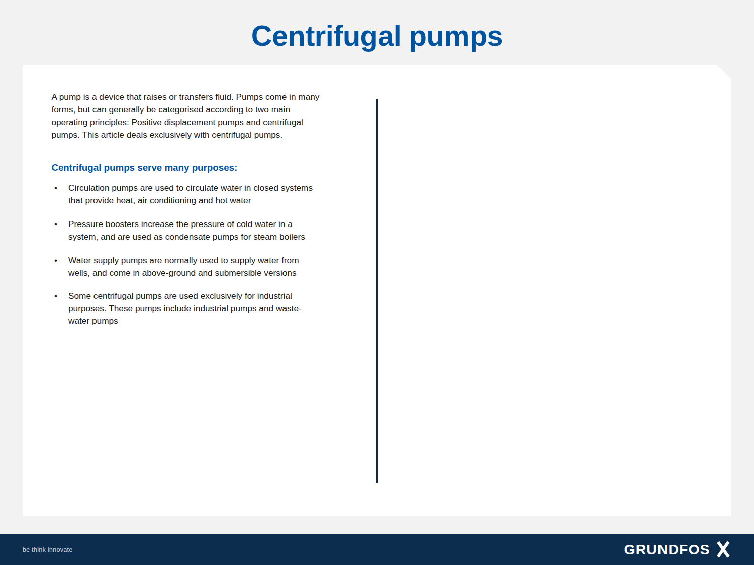Centrifugal pumps
A pump is a device that raises or transfers fluid. Pumps come in many forms, but can generally be categorised according to two main operating principles: Positive displacement pumps and centrifugal pumps. This article deals exclusively with centrifugal pumps.
Centrifugal pumps serve many purposes:
Circulation pumps are used to circulate water in closed systems that provide heat, air conditioning and hot water
Pressure boosters increase the pressure of cold water in a system, and are used as condensate pumps for steam boilers
Water supply pumps are normally used to supply water from wells, and come in above-ground and submersible versions
Some centrifugal pumps are used exclusively for indus­trial purposes. These pumps include industrial pumps and waste-water pumps
be think innovate GRUNDFOS